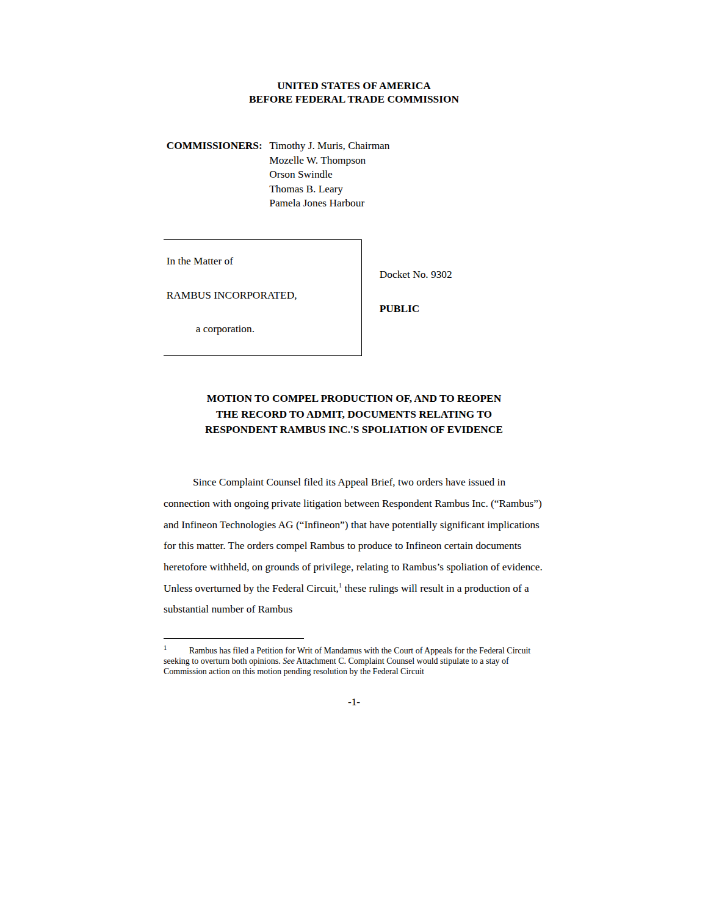UNITED STATES OF AMERICA
BEFORE FEDERAL TRADE COMMISSION
| COMMISSIONERS: | Timothy J. Muris, Chairman |
| | Mozelle W. Thompson |
| | Orson Swindle |
| | Thomas B. Leary |
| | Pamela Jones Harbour |
| In the Matter of Rambus Incorporated, a corporation. | Docket No. 9302 PUBLIC |
MOTION TO COMPEL PRODUCTION OF, AND TO REOPEN THE RECORD TO ADMIT, DOCUMENTS RELATING TO RESPONDENT RAMBUS INC.'S SPOLIATION OF EVIDENCE
Since Complaint Counsel filed its Appeal Brief, two orders have issued in connection with ongoing private litigation between Respondent Rambus Inc. (“Rambus”) and Infineon Technologies AG (“Infineon”) that have potentially significant implications for this matter. The orders compel Rambus to produce to Infineon certain documents heretofore withheld, on grounds of privilege, relating to Rambus’s spoliation of evidence. Unless overturned by the Federal Circuit,1 these rulings will result in a production of a substantial number of Rambus
1 Rambus has filed a Petition for Writ of Mandamus with the Court of Appeals for the Federal Circuit seeking to overturn both opinions. See Attachment C. Complaint Counsel would stipulate to a stay of Commission action on this motion pending resolution by the Federal Circuit
-1-